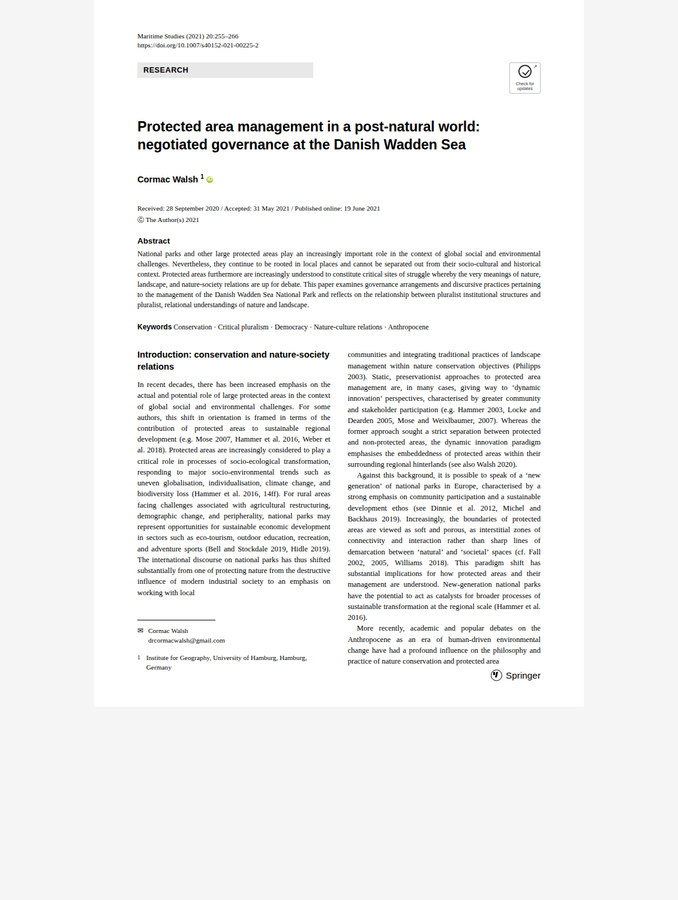Maritime Studies (2021) 20:255–266
https://doi.org/10.1007/s40152-021-00225-2
RESEARCH
↗
Check for
updates
Protected area management in a post-natural world: negotiated governance at the Danish Wadden Sea
Cormac Walsh 1
Received: 28 September 2020 / Accepted: 31 May 2021 / Published online: 19 June 2021
Ⓒ The Author(s) 2021
Abstract
National parks and other large protected areas play an increasingly important role in the context of global social and environmental challenges. Nevertheless, they continue to be rooted in local places and cannot be separated out from their socio-cultural and historical context. Protected areas furthermore are increasingly understood to constitute critical sites of struggle whereby the very meanings of nature, landscape, and nature-society relations are up for debate. This paper examines governance arrangements and discursive practices pertaining to the management of the Danish Wadden Sea National Park and reflects on the relationship between pluralist institutional structures and pluralist, relational understandings of nature and landscape.
Keywords Conservation · Critical pluralism · Democracy · Nature-culture relations · Anthropocene
Introduction: conservation and nature-society relations
In recent decades, there has been increased emphasis on the actual and potential role of large protected areas in the context of global social and environmental challenges. For some authors, this shift in orientation is framed in terms of the contribution of protected areas to sustainable regional development (e.g. Mose 2007, Hammer et al. 2016, Weber et al. 2018). Protected areas are increasingly considered to play a critical role in processes of socio-ecological transformation, responding to major socio-environmental trends such as uneven globalisation, individualisation, climate change, and biodiversity loss (Hammer et al. 2016, 14ff). For rural areas facing challenges associated with agricultural restructuring, demographic change, and peripherality, national parks may represent opportunities for sustainable economic development in sectors such as eco-tourism, outdoor education, recreation, and adventure sports (Bell and Stockdale 2019, Hidle 2019). The international discourse on national parks has thus shifted substantially from one of protecting nature from the destructive influence of modern industrial society to an emphasis on working with local
✉
Cormac Walsh
drcormacwalsh@gmail.com
1
Institute for Geography, University of Hamburg, Hamburg, Germany
communities and integrating traditional practices of landscape management within nature conservation objectives (Philipps 2003). Static, preservationist approaches to protected area management are, in many cases, giving way to ‘dynamic innovation’ perspectives, characterised by greater community and stakeholder participation (e.g. Hammer 2003, Locke and Dearden 2005, Mose and Weixlbaumer, 2007). Whereas the former approach sought a strict separation between protected and non-protected areas, the dynamic innovation paradigm emphasises the embeddedness of protected areas within their surrounding regional hinterlands (see also Walsh 2020).
Against this background, it is possible to speak of a ‘new generation’ of national parks in Europe, characterised by a strong emphasis on community participation and a sustainable development ethos (see Dinnie et al. 2012, Michel and Backhaus 2019). Increasingly, the boundaries of protected areas are viewed as soft and porous, as interstitial zones of connectivity and interaction rather than sharp lines of demarcation between ‘natural’ and ‘societal’ spaces (cf. Fall 2002, 2005, Williams 2018). This paradigm shift has substantial implications for how protected areas and their management are understood. New-generation national parks have the potential to act as catalysts for broader processes of sustainable transformation at the regional scale (Hammer et al. 2016).
More recently, academic and popular debates on the Anthropocene as an era of human-driven environmental change have had a profound influence on the philosophy and practice of nature conservation and protected area
Springer